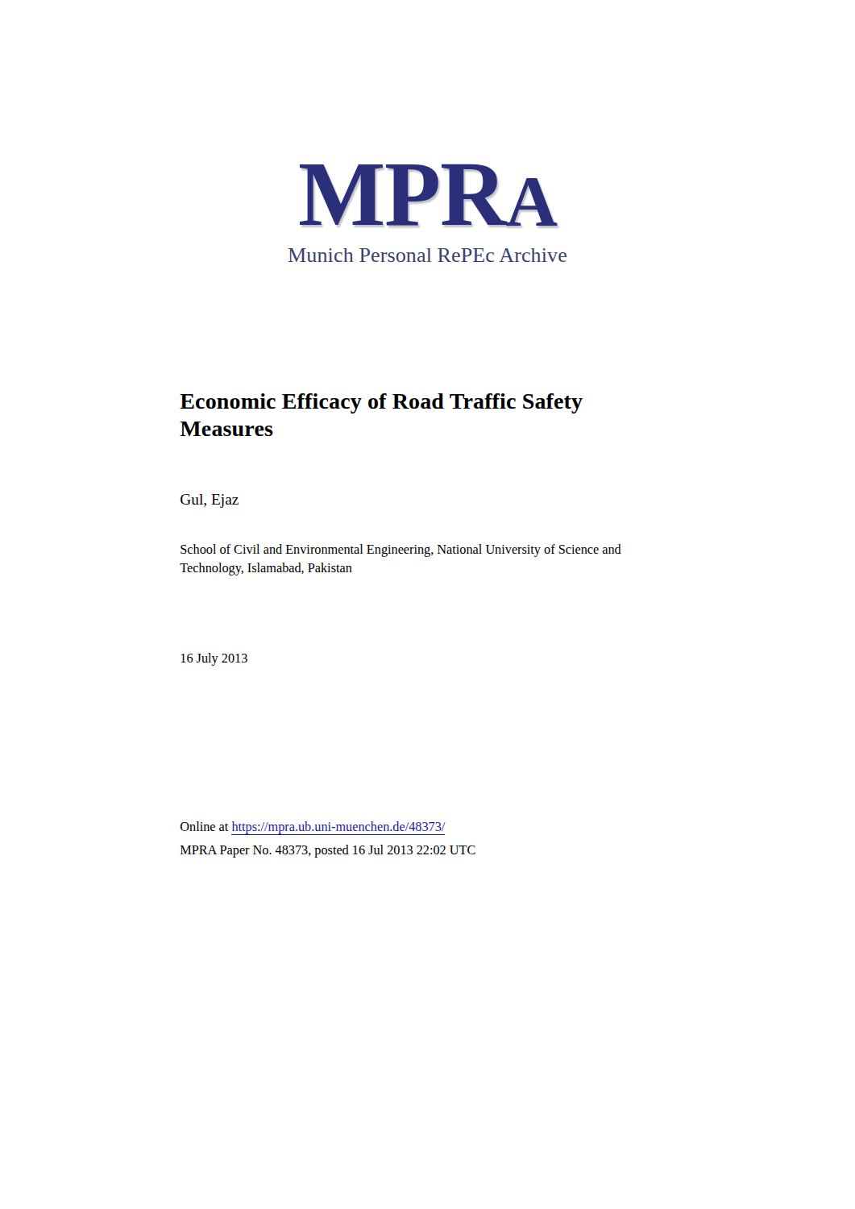MPRA
Munich Personal RePEc Archive
Economic Efficacy of Road Traffic Safety
Measures
Gul, Ejaz
School of Civil and Environmental Engineering, National University of Science and Technology, Islamabad, Pakistan
16 July 2013
Online at https://mpra.ub.uni-muenchen.de/48373/
MPRA Paper No. 48373, posted 16 Jul 2013 22:02 UTC